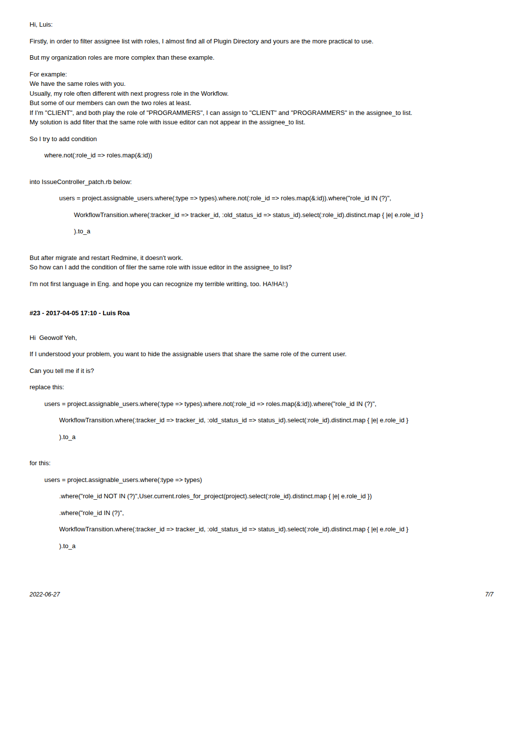Hi, Luis:
Firstly, in order to filter assignee list with roles, I almost find all of Plugin Directory and yours are the more practical to use.
But my organization roles are more complex than these example.
For example:
We have the same roles with you.
Usually, my role often different with next progress role in the Workflow.
But some of our members can own the two roles at least.
If I'm "CLIENT", and both play the role of "PROGRAMMERS", I can assign to "CLIENT" and "PROGRAMMERS" in the assignee_to list.
My solution is add filter that the same role with issue editor can not appear in the assignee_to list.
So I try to add condition
where.not(:role_id => roles.map(&:id))
into IssueController_patch.rb below:
users = project.assignable_users.where(:type => types).where.not(:role_id => roles.map(&:id)).where("role_id IN (?)",
WorkflowTransition.where(:tracker_id => tracker_id, :old_status_id => status_id).select(:role_id).distinct.map { |e| e.role_id }
).to_a
But after migrate and restart Redmine, it doesn't work.
So how can I add the condition of filer the same role with issue editor in the assignee_to list?
I'm not first language in Eng. and hope you can recognize my terrible writting, too. HA!HA!:)
#23 - 2017-04-05 17:10 - Luis Roa
Hi Geowolf Yeh,
If I understood your problem, you want to hide the assignable users that share the same role of the current user.
Can you tell me if it is?
replace this:
users = project.assignable_users.where(:type => types).where.not(:role_id => roles.map(&:id)).where("role_id IN (?)",
WorkflowTransition.where(:tracker_id => tracker_id, :old_status_id => status_id).select(:role_id).distinct.map { |e| e.role_id }
).to_a
for this:
users = project.assignable_users.where(:type => types)
.where("role_id NOT IN (?)",User.current.roles_for_project(project).select(:role_id).distinct.map { |e| e.role_id })
.where("role_id IN (?)",
WorkflowTransition.where(:tracker_id => tracker_id, :old_status_id => status_id).select(:role_id).distinct.map { |e| e.role_id }
).to_a
2022-06-27 7/7